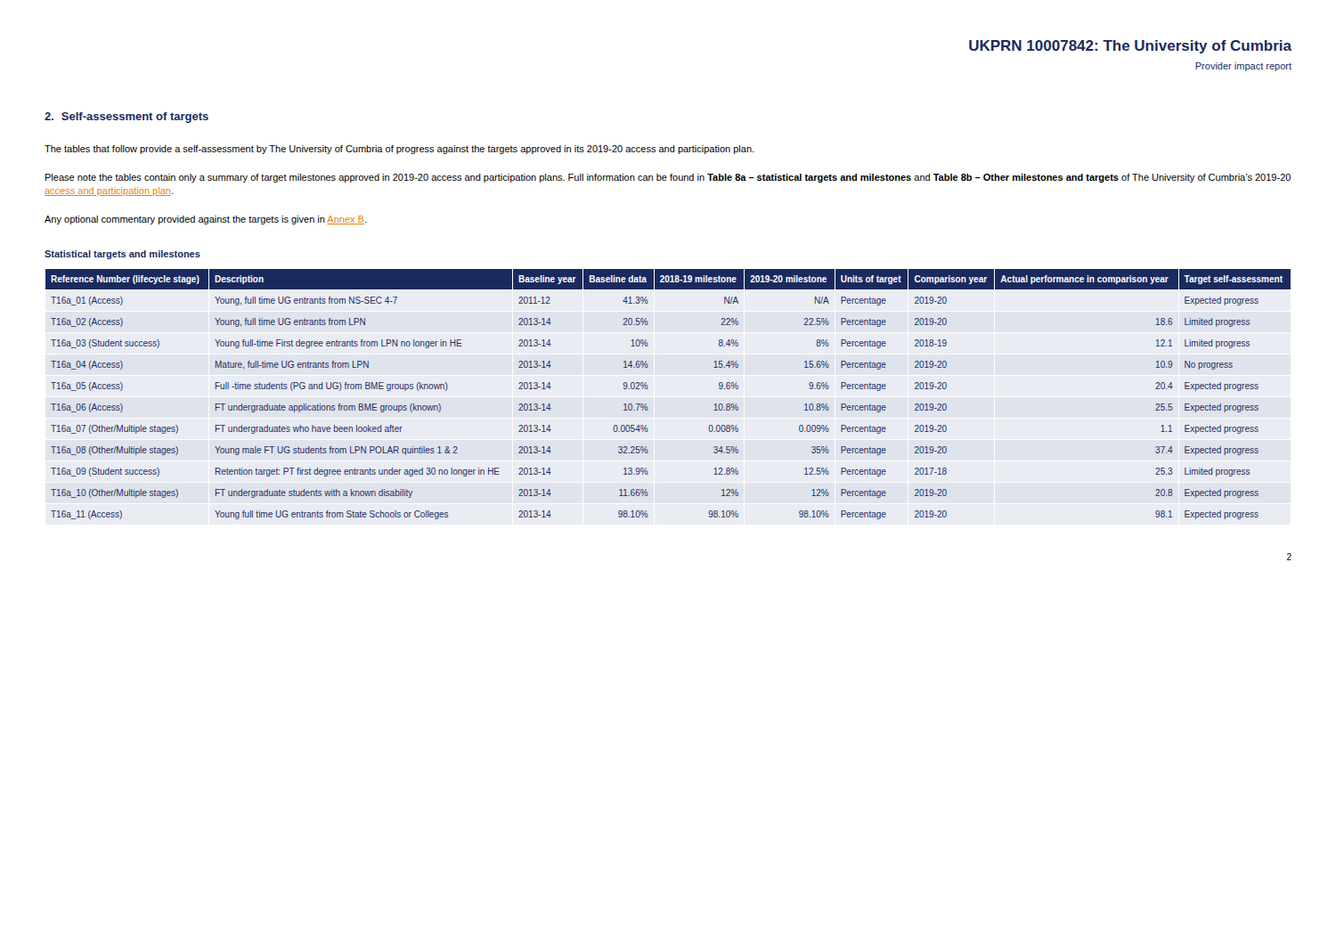UKPRN 10007842: The University of Cumbria
Provider impact report
2. Self-assessment of targets
The tables that follow provide a self-assessment by The University of Cumbria of progress against the targets approved in its 2019-20 access and participation plan.
Please note the tables contain only a summary of target milestones approved in 2019-20 access and participation plans. Full information can be found in Table 8a – statistical targets and milestones and Table 8b – Other milestones and targets of The University of Cumbria’s 2019-20 access and participation plan.
Any optional commentary provided against the targets is given in Annex B.
Statistical targets and milestones
| Reference Number (lifecycle stage) | Description | Baseline year | Baseline data | 2018-19 milestone | 2019-20 milestone | Units of target | Comparison year | Actual performance in comparison year | Target self-assessment |
| --- | --- | --- | --- | --- | --- | --- | --- | --- | --- |
| T16a_01 (Access) | Young, full time UG entrants from NS-SEC 4-7 | 2011-12 | 41.3% | N/A | N/A | Percentage | 2019-20 | | Expected progress |
| T16a_02 (Access) | Young, full time UG entrants from LPN | 2013-14 | 20.5% | 22% | 22.5% | Percentage | 2019-20 | 18.6 | Limited progress |
| T16a_03 (Student success) | Young full-time First degree entrants from LPN no longer in HE | 2013-14 | 10% | 8.4% | 8% | Percentage | 2018-19 | 12.1 | Limited progress |
| T16a_04 (Access) | Mature, full-time UG entrants from LPN | 2013-14 | 14.6% | 15.4% | 15.6% | Percentage | 2019-20 | 10.9 | No progress |
| T16a_05 (Access) | Full -time students (PG and UG) from BME groups (known) | 2013-14 | 9.02% | 9.6% | 9.6% | Percentage | 2019-20 | 20.4 | Expected progress |
| T16a_06 (Access) | FT undergraduate applications from BME groups (known) | 2013-14 | 10.7% | 10.8% | 10.8% | Percentage | 2019-20 | 25.5 | Expected progress |
| T16a_07 (Other/Multiple stages) | FT undergraduates who have been looked after | 2013-14 | 0.0054% | 0.008% | 0.009% | Percentage | 2019-20 | 1.1 | Expected progress |
| T16a_08 (Other/Multiple stages) | Young male FT UG students from LPN POLAR quintiles 1 & 2 | 2013-14 | 32.25% | 34.5% | 35% | Percentage | 2019-20 | 37.4 | Expected progress |
| T16a_09 (Student success) | Retention target: PT first degree entrants under aged 30 no longer in HE | 2013-14 | 13.9% | 12.8% | 12.5% | Percentage | 2017-18 | 25.3 | Limited progress |
| T16a_10 (Other/Multiple stages) | FT undergraduate students with a known disability | 2013-14 | 11.66% | 12% | 12% | Percentage | 2019-20 | 20.8 | Expected progress |
| T16a_11 (Access) | Young full time UG entrants from State Schools or Colleges | 2013-14 | 98.10% | 98.10% | 98.10% | Percentage | 2019-20 | 98.1 | Expected progress |
2